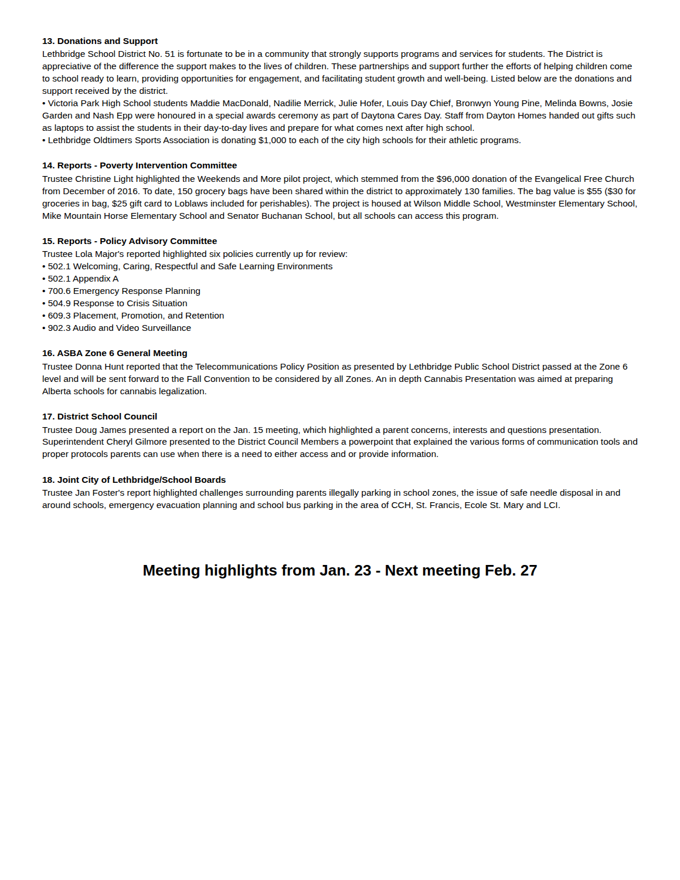13. Donations and Support
Lethbridge School District No. 51 is fortunate to be in a community that strongly supports programs and services for students. The District is appreciative of the difference the support makes to the lives of children. These partnerships and support further the efforts of helping children come to school ready to learn, providing opportunities for engagement, and facilitating student growth and well-being. Listed below are the donations and support received by the district.
• Victoria Park High School students Maddie MacDonald, Nadilie Merrick, Julie Hofer, Louis Day Chief, Bronwyn Young Pine, Melinda Bowns, Josie Garden and Nash Epp were honoured in a special awards ceremony as part of Daytona Cares Day. Staff from Dayton Homes handed out gifts such as laptops to assist the students in their day-to-day lives and prepare for what comes next after high school.
• Lethbridge Oldtimers Sports Association is donating $1,000 to each of the city high schools for their athletic programs.
14. Reports - Poverty Intervention Committee
Trustee Christine Light highlighted the Weekends and More pilot project, which stemmed from the $96,000 donation of the Evangelical Free Church from December of 2016. To date, 150 grocery bags have been shared within the district to approximately 130 families. The bag value is $55 ($30 for groceries in bag, $25 gift card to Loblaws included for perishables). The project is housed at Wilson Middle School, Westminster Elementary School, Mike Mountain Horse Elementary School and Senator Buchanan School, but all schools can access this program.
15. Reports - Policy Advisory Committee
Trustee Lola Major's reported highlighted six policies currently up for review:
• 502.1 Welcoming, Caring, Respectful and Safe Learning Environments
• 502.1 Appendix A
• 700.6 Emergency Response Planning
• 504.9 Response to Crisis Situation
• 609.3 Placement, Promotion, and Retention
• 902.3 Audio and Video Surveillance
16. ASBA Zone 6 General Meeting
Trustee Donna Hunt reported that the Telecommunications Policy Position as presented by Lethbridge Public School District passed at the Zone 6 level and will be sent forward to the Fall Convention to be considered by all Zones. An in depth Cannabis Presentation was aimed at preparing Alberta schools for cannabis legalization.
17. District School Council
Trustee Doug James presented a report on the Jan. 15 meeting, which highlighted a parent concerns, interests and questions presentation. Superintendent Cheryl Gilmore presented to the District Council Members a powerpoint that explained the various forms of communication tools and proper protocols parents can use when there is a need to either access and or provide information.
18. Joint City of Lethbridge/School Boards
Trustee Jan Foster's report highlighted challenges surrounding parents illegally parking in school zones, the issue of safe needle disposal in and around schools, emergency evacuation planning and school bus parking in the area of CCH, St. Francis, Ecole St. Mary and LCI.
Meeting highlights from Jan. 23 - Next meeting Feb. 27